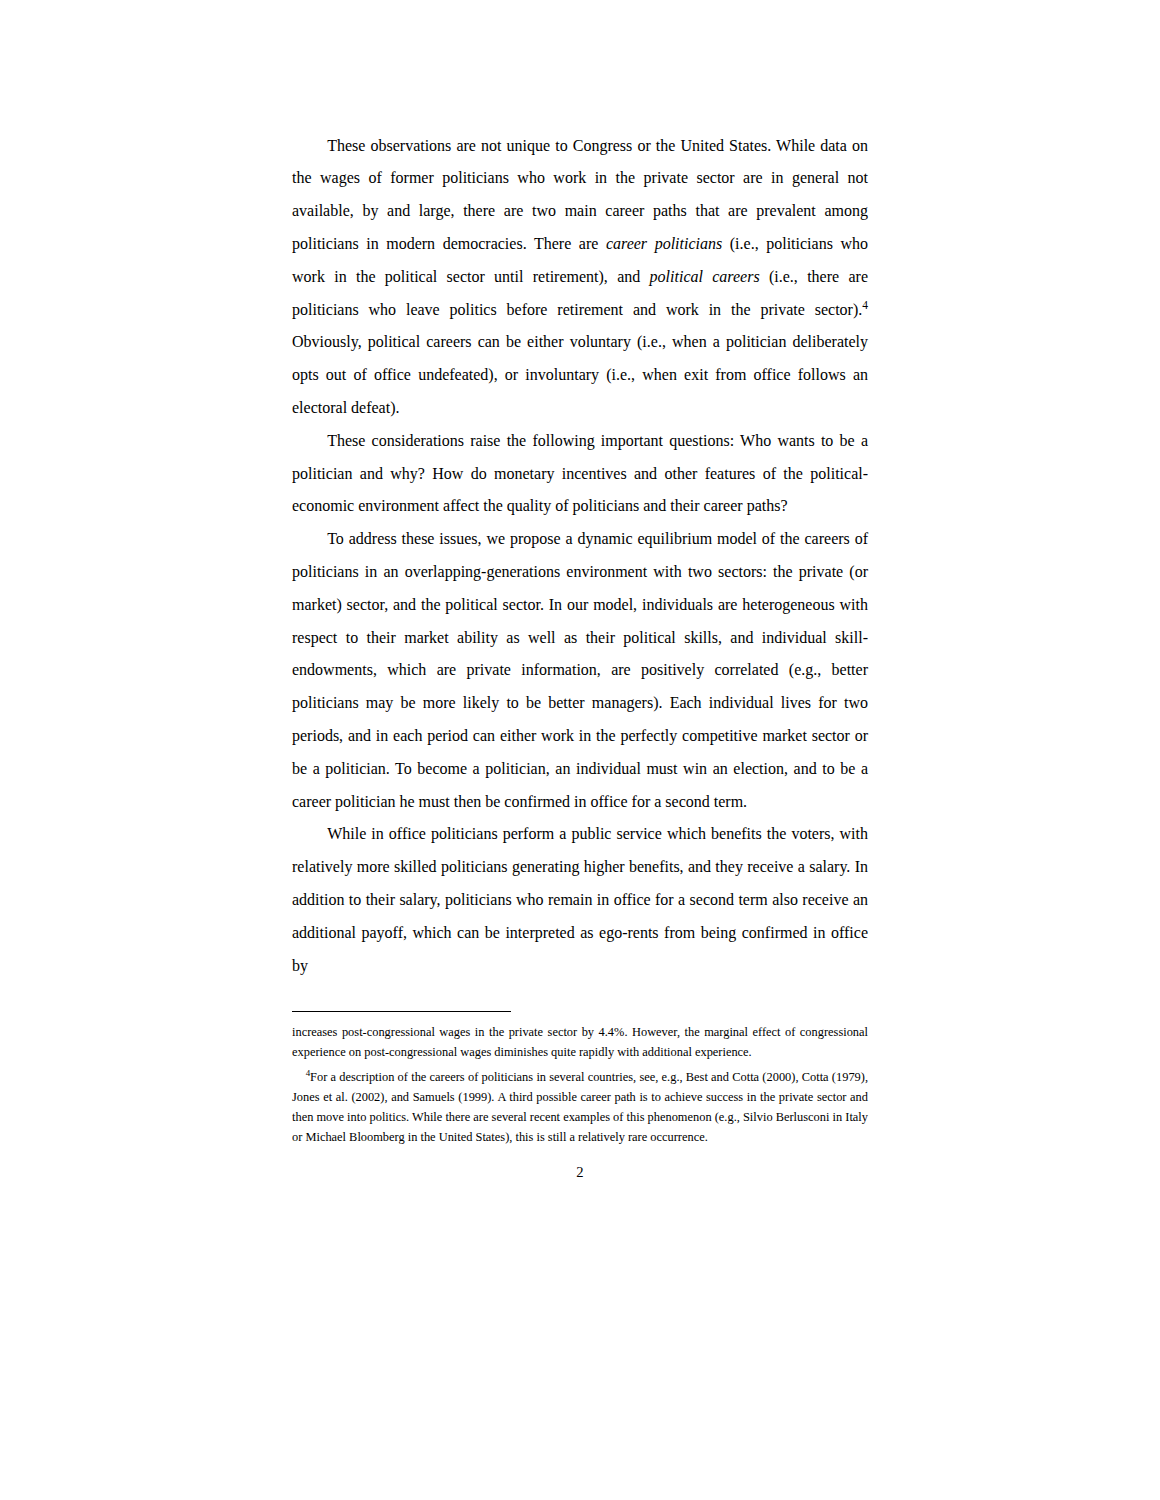These observations are not unique to Congress or the United States. While data on the wages of former politicians who work in the private sector are in general not available, by and large, there are two main career paths that are prevalent among politicians in modern democracies. There are career politicians (i.e., politicians who work in the political sector until retirement), and political careers (i.e., there are politicians who leave politics before retirement and work in the private sector).4 Obviously, political careers can be either voluntary (i.e., when a politician deliberately opts out of office undefeated), or involuntary (i.e., when exit from office follows an electoral defeat).
These considerations raise the following important questions: Who wants to be a politician and why? How do monetary incentives and other features of the political-economic environment affect the quality of politicians and their career paths?
To address these issues, we propose a dynamic equilibrium model of the careers of politicians in an overlapping-generations environment with two sectors: the private (or market) sector, and the political sector. In our model, individuals are heterogeneous with respect to their market ability as well as their political skills, and individual skill-endowments, which are private information, are positively correlated (e.g., better politicians may be more likely to be better managers). Each individual lives for two periods, and in each period can either work in the perfectly competitive market sector or be a politician. To become a politician, an individual must win an election, and to be a career politician he must then be confirmed in office for a second term.
While in office politicians perform a public service which benefits the voters, with relatively more skilled politicians generating higher benefits, and they receive a salary. In addition to their salary, politicians who remain in office for a second term also receive an additional payoff, which can be interpreted as ego-rents from being confirmed in office by
increases post-congressional wages in the private sector by 4.4%. However, the marginal effect of congressional experience on post-congressional wages diminishes quite rapidly with additional experience.
4For a description of the careers of politicians in several countries, see, e.g., Best and Cotta (2000), Cotta (1979), Jones et al. (2002), and Samuels (1999). A third possible career path is to achieve success in the private sector and then move into politics. While there are several recent examples of this phenomenon (e.g., Silvio Berlusconi in Italy or Michael Bloomberg in the United States), this is still a relatively rare occurrence.
2